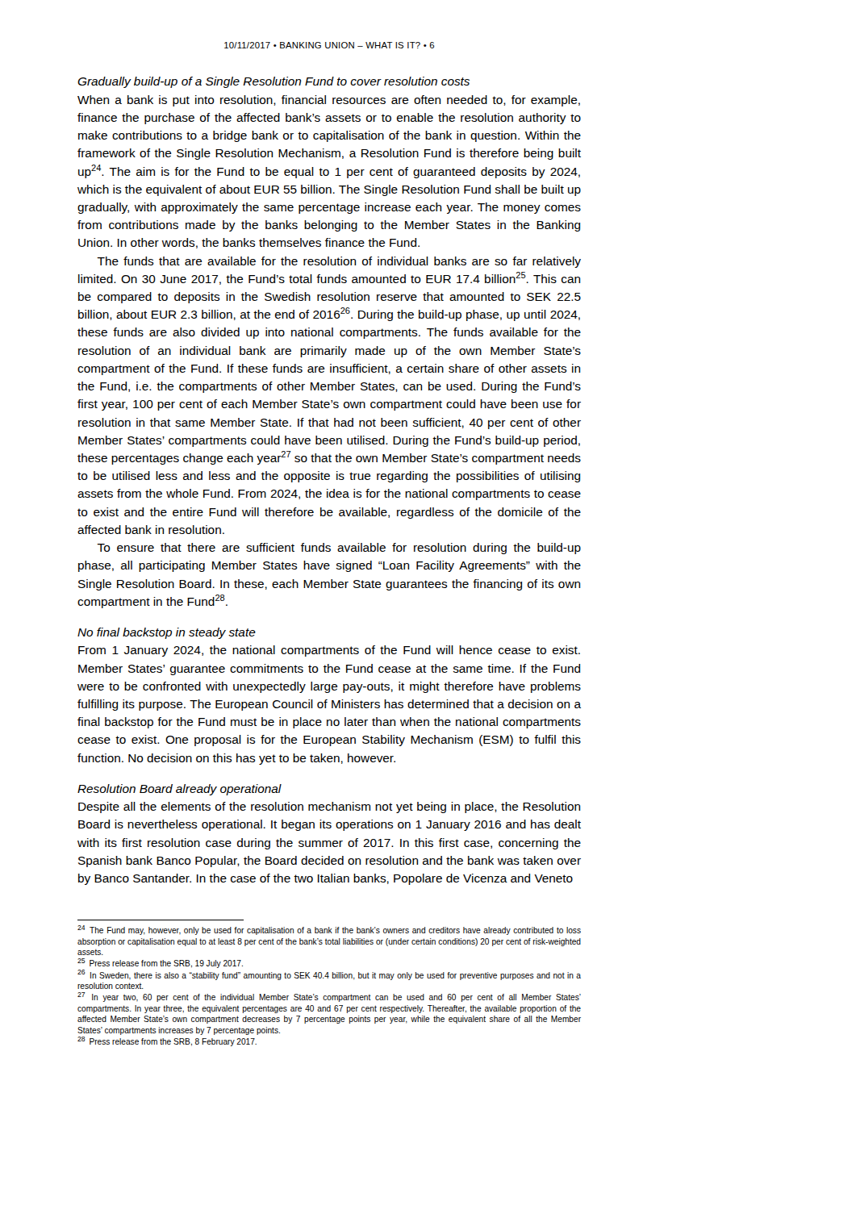10/11/2017 • BANKING UNION – WHAT IS IT? • 6
Gradually build-up of a Single Resolution Fund to cover resolution costs
When a bank is put into resolution, financial resources are often needed to, for example, finance the purchase of the affected bank’s assets or to enable the resolution authority to make contributions to a bridge bank or to capitalisation of the bank in question. Within the framework of the Single Resolution Mechanism, a Resolution Fund is therefore being built up24. The aim is for the Fund to be equal to 1 per cent of guaranteed deposits by 2024, which is the equivalent of about EUR 55 billion. The Single Resolution Fund shall be built up gradually, with approximately the same percentage increase each year. The money comes from contributions made by the banks belonging to the Member States in the Banking Union. In other words, the banks themselves finance the Fund.
The funds that are available for the resolution of individual banks are so far relatively limited. On 30 June 2017, the Fund’s total funds amounted to EUR 17.4 billion25. This can be compared to deposits in the Swedish resolution reserve that amounted to SEK 22.5 billion, about EUR 2.3 billion, at the end of 201626. During the build-up phase, up until 2024, these funds are also divided up into national compartments. The funds available for the resolution of an individual bank are primarily made up of the own Member State’s compartment of the Fund. If these funds are insufficient, a certain share of other assets in the Fund, i.e. the compartments of other Member States, can be used. During the Fund’s first year, 100 per cent of each Member State’s own compartment could have been use for resolution in that same Member State. If that had not been sufficient, 40 per cent of other Member States’ compartments could have been utilised. During the Fund’s build-up period, these percentages change each year27 so that the own Member State’s compartment needs to be utilised less and less and the opposite is true regarding the possibilities of utilising assets from the whole Fund. From 2024, the idea is for the national compartments to cease to exist and the entire Fund will therefore be available, regardless of the domicile of the affected bank in resolution.
To ensure that there are sufficient funds available for resolution during the build-up phase, all participating Member States have signed “Loan Facility Agreements” with the Single Resolution Board. In these, each Member State guarantees the financing of its own compartment in the Fund28.
No final backstop in steady state
From 1 January 2024, the national compartments of the Fund will hence cease to exist. Member States’ guarantee commitments to the Fund cease at the same time. If the Fund were to be confronted with unexpectedly large pay-outs, it might therefore have problems fulfilling its purpose. The European Council of Ministers has determined that a decision on a final backstop for the Fund must be in place no later than when the national compartments cease to exist. One proposal is for the European Stability Mechanism (ESM) to fulfil this function. No decision on this has yet to be taken, however.
Resolution Board already operational
Despite all the elements of the resolution mechanism not yet being in place, the Resolution Board is nevertheless operational. It began its operations on 1 January 2016 and has dealt with its first resolution case during the summer of 2017. In this first case, concerning the Spanish bank Banco Popular, the Board decided on resolution and the bank was taken over by Banco Santander. In the case of the two Italian banks, Popolare de Vicenza and Veneto
24 The Fund may, however, only be used for capitalisation of a bank if the bank’s owners and creditors have already contributed to loss absorption or capitalisation equal to at least 8 per cent of the bank’s total liabilities or (under certain conditions) 20 per cent of risk-weighted assets.
25 Press release from the SRB, 19 July 2017.
26 In Sweden, there is also a “stability fund” amounting to SEK 40.4 billion, but it may only be used for preventive purposes and not in a resolution context.
27 In year two, 60 per cent of the individual Member State’s compartment can be used and 60 per cent of all Member States’ compartments. In year three, the equivalent percentages are 40 and 67 per cent respectively. Thereafter, the available proportion of the affected Member State’s own compartment decreases by 7 percentage points per year, while the equivalent share of all the Member States’ compartments increases by 7 percentage points.
28 Press release from the SRB, 8 February 2017.